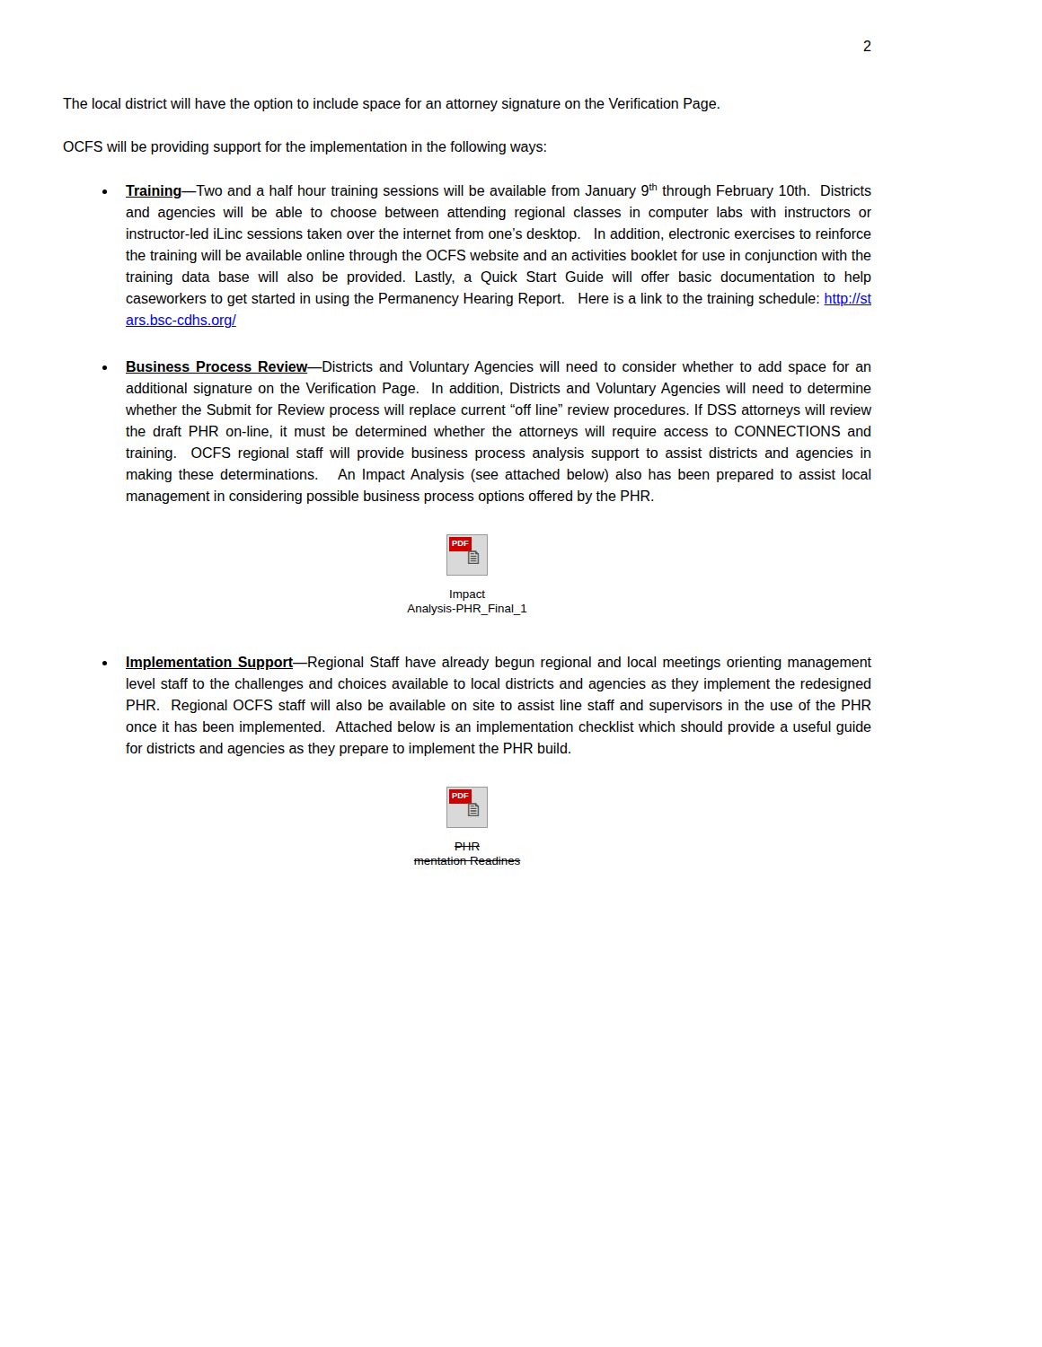2
The local district will have the option to include space for an attorney signature on the Verification Page.
OCFS will be providing support for the implementation in the following ways:
Training—Two and a half hour training sessions will be available from January 9th through February 10th. Districts and agencies will be able to choose between attending regional classes in computer labs with instructors or instructor-led iLinc sessions taken over the internet from one’s desktop. In addition, electronic exercises to reinforce the training will be available online through the OCFS website and an activities booklet for use in conjunction with the training data base will also be provided. Lastly, a Quick Start Guide will offer basic documentation to help caseworkers to get started in using the Permanency Hearing Report. Here is a link to the training schedule: http://stars.bsc-cdhs.org/
Business Process Review—Districts and Voluntary Agencies will need to consider whether to add space for an additional signature on the Verification Page. In addition, Districts and Voluntary Agencies will need to determine whether the Submit for Review process will replace current “off line” review procedures. If DSS attorneys will review the draft PHR on-line, it must be determined whether the attorneys will require access to CONNECTIONS and training. OCFS regional staff will provide business process analysis support to assist districts and agencies in making these determinations. An Impact Analysis (see attached below) also has been prepared to assist local management in considering possible business process options offered by the PHR.
Impact
Analysis-PHR_Final_1
Implementation Support—Regional Staff have already begun regional and local meetings orienting management level staff to the challenges and choices available to local districts and agencies as they implement the redesigned PHR. Regional OCFS staff will also be available on site to assist line staff and supervisors in the use of the PHR once it has been implemented. Attached below is an implementation checklist which should provide a useful guide for districts and agencies as they prepare to implement the PHR build.
PHR
mentation Readines